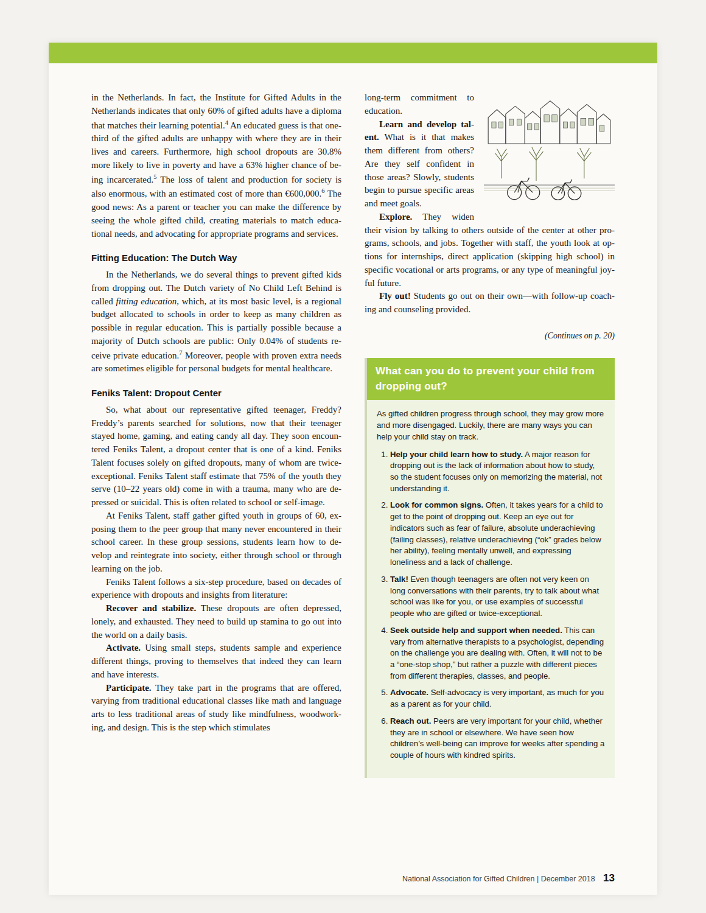in the Netherlands. In fact, the Institute for Gifted Adults in the Netherlands indicates that only 60% of gifted adults have a diploma that matches their learning potential.4 An educated guess is that one-third of the gifted adults are unhappy with where they are in their lives and careers. Furthermore, high school dropouts are 30.8% more likely to live in poverty and have a 63% higher chance of being incarcerated.5 The loss of talent and production for society is also enormous, with an estimated cost of more than €600,000.6 The good news: As a parent or teacher you can make the difference by seeing the whole gifted child, creating materials to match educational needs, and advocating for appropriate programs and services.
Fitting Education: The Dutch Way
In the Netherlands, we do several things to prevent gifted kids from dropping out. The Dutch variety of No Child Left Behind is called fitting education, which, at its most basic level, is a regional budget allocated to schools in order to keep as many children as possible in regular education. This is partially possible because a majority of Dutch schools are public: Only 0.04% of students receive private education.7 Moreover, people with proven extra needs are sometimes eligible for personal budgets for mental healthcare.
Feniks Talent: Dropout Center
So, what about our representative gifted teenager, Freddy? Freddy’s parents searched for solutions, now that their teenager stayed home, gaming, and eating candy all day. They soon encountered Feniks Talent, a dropout center that is one of a kind. Feniks Talent focuses solely on gifted dropouts, many of whom are twice-exceptional. Feniks Talent staff estimate that 75% of the youth they serve (10–22 years old) come in with a trauma, many who are depressed or suicidal. This is often related to school or self-image.
At Feniks Talent, staff gather gifted youth in groups of 60, exposing them to the peer group that many never encountered in their school career. In these group sessions, students learn how to develop and reintegrate into society, either through school or through learning on the job.
Feniks Talent follows a six-step procedure, based on decades of experience with dropouts and insights from literature:
Recover and stabilize. These dropouts are often depressed, lonely, and exhausted. They need to build up stamina to go out into the world on a daily basis.
Activate. Using small steps, students sample and experience different things, proving to themselves that indeed they can learn and have interests.
Participate. They take part in the programs that are offered, varying from traditional educational classes like math and language arts to less traditional areas of study like mindfulness, woodworking, and design. This is the step which stimulates
Sketch of Dutch canal houses with bicycles
long-term commitment to education.
Learn and develop talent. What is it that makes them different from others? Are they self confident in those areas? Slowly, students begin to pursue specific areas and meet goals.
Explore. They widen their vision by talking to others outside of the center at other programs, schools, and jobs. Together with staff, the youth look at options for internships, direct application (skipping high school) in specific vocational or arts programs, or any type of meaningful joyful future.
Fly out! Students go out on their own—with follow-up coaching and counseling provided.
(Continues on p. 20)
What can you do to prevent your child from dropping out?
As gifted children progress through school, they may grow more and more disengaged. Luckily, there are many ways you can help your child stay on track.
Help your child learn how to study. A major reason for dropping out is the lack of information about how to study, so the student focuses only on memorizing the material, not understanding it.
Look for common signs. Often, it takes years for a child to get to the point of dropping out. Keep an eye out for indicators such as fear of failure, absolute underachieving (failing classes), relative underachieving (“ok” grades below her ability), feeling mentally unwell, and expressing loneliness and a lack of challenge.
Talk! Even though teenagers are often not very keen on long conversations with their parents, try to talk about what school was like for you, or use examples of successful people who are gifted or twice-exceptional.
Seek outside help and support when needed. This can vary from alternative therapists to a psychologist, depending on the challenge you are dealing with. Often, it will not to be a “one-stop shop,” but rather a puzzle with different pieces from different therapies, classes, and people.
Advocate. Self-advocacy is very important, as much for you as a parent as for your child.
Reach out. Peers are very important for your child, whether they are in school or elsewhere. We have seen how children’s well-being can improve for weeks after spending a couple of hours with kindred spirits.
National Association for Gifted Children | December 2018 13